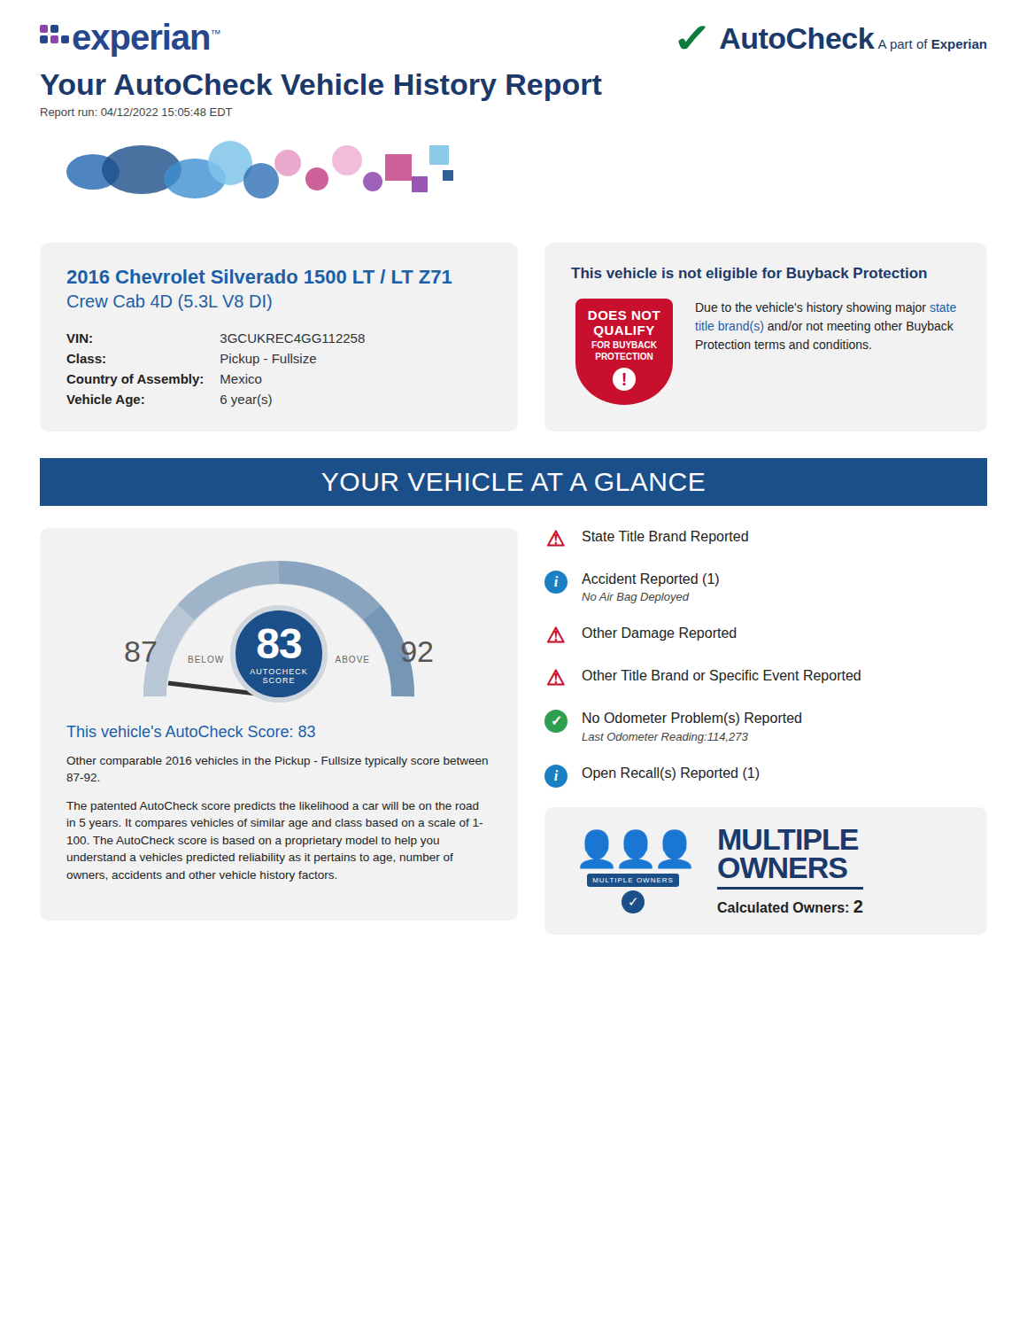experian™
✓ AutoCheck A part of Experian
Your AutoCheck Vehicle History Report
Report run: 04/12/2022 15:05:48 EDT
2016 Chevrolet Silverado 1500 LT / LT Z71
Crew Cab 4D (5.3L V8 DI)
| VIN: | 3GCUKREC4GG112258 |
| Class: | Pickup - Fullsize |
| Country of Assembly: | Mexico |
| Vehicle Age: | 6 year(s) |
This vehicle is not eligible for Buyback Protection
DOES NOT QUALIFY FOR BUYBACK PROTECTION !
Due to the vehicle's history showing major state title brand(s) and/or not meeting other Buyback Protection terms and conditions.
YOUR VEHICLE AT A GLANCE
83
AUTOCHECK
SCORE
87
92
BELOW
ABOVE
This vehicle's AutoCheck Score: 83
Other comparable 2016 vehicles in the Pickup - Fullsize typically score between 87-92.
The patented AutoCheck score predicts the likelihood a car will be on the road in 5 years. It compares vehicles of similar age and class based on a scale of 1-100. The AutoCheck score is based on a proprietary model to help you understand a vehicles predicted reliability as it pertains to age, number of owners, accidents and other vehicle history factors.
⚠ State Title Brand Reported
i Accident Reported (1)No Air Bag Deployed
⚠ Other Damage Reported
⚠ Other Title Brand or Specific Event Reported
✓ No Odometer Problem(s) ReportedLast Odometer Reading:114,273
i Open Recall(s) Reported (1)
👤👤👤
MULTIPLE OWNERS
✓
MULTIPLE OWNERS
Calculated Owners: 2